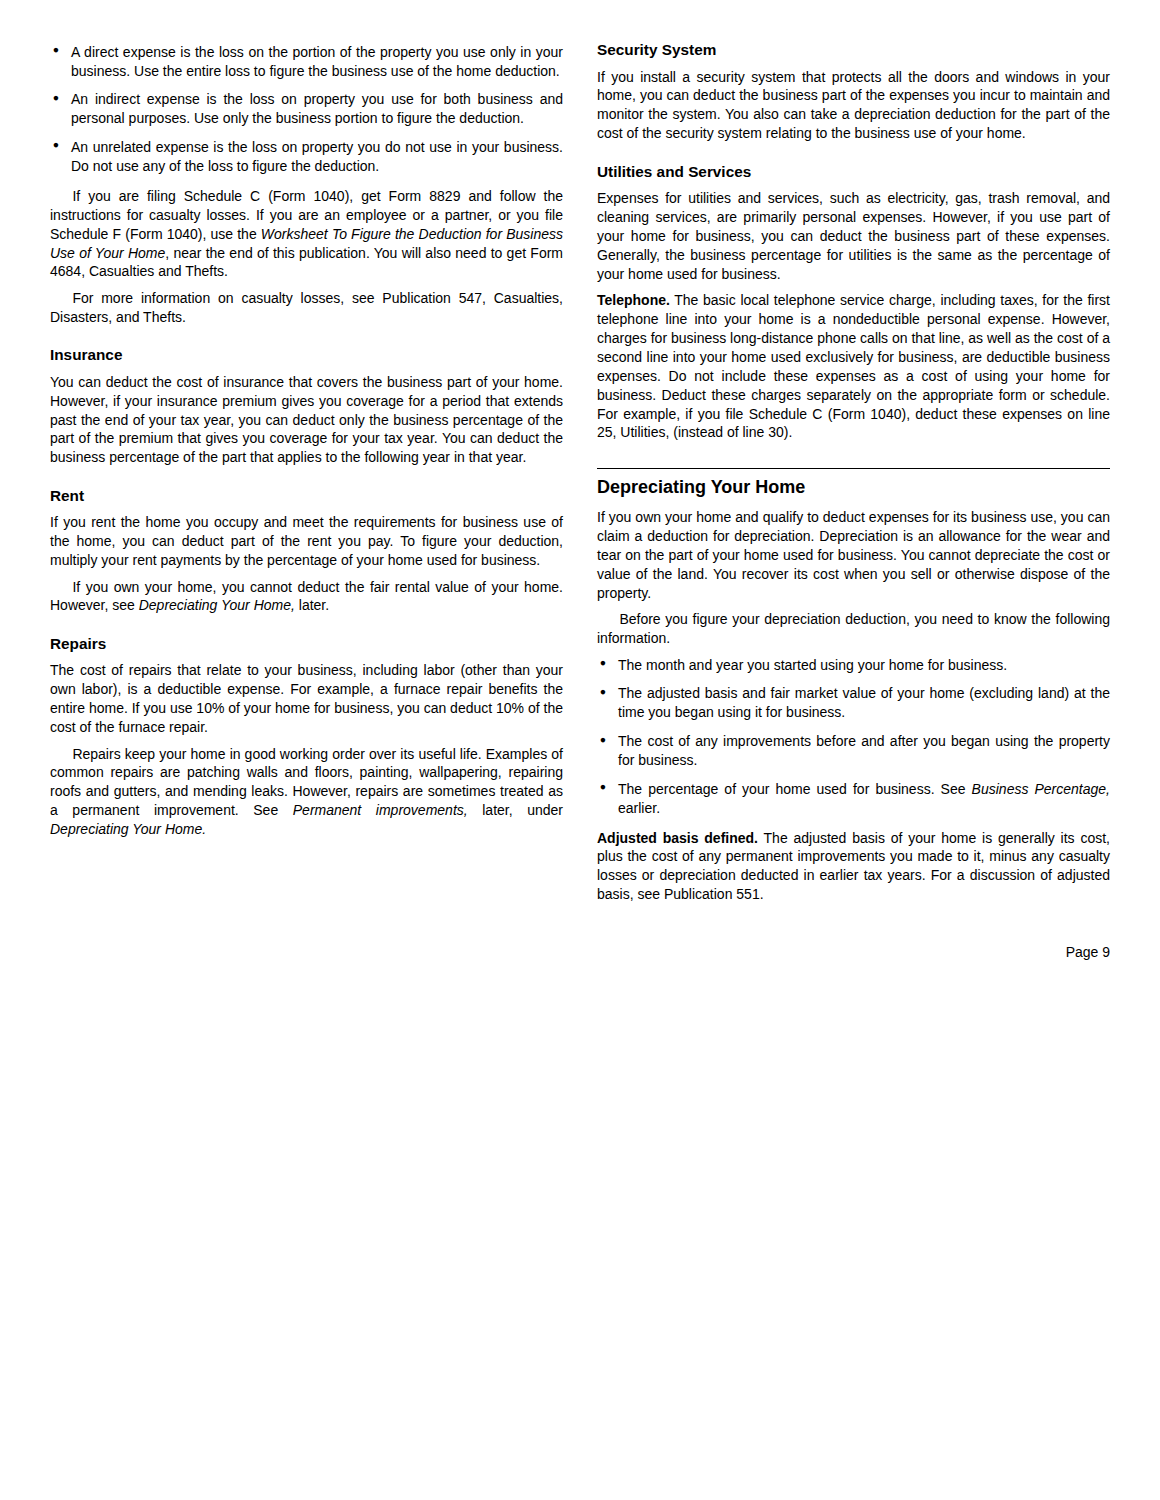A direct expense is the loss on the portion of the property you use only in your business. Use the entire loss to figure the business use of the home deduction.
An indirect expense is the loss on property you use for both business and personal purposes. Use only the business portion to figure the deduction.
An unrelated expense is the loss on property you do not use in your business. Do not use any of the loss to figure the deduction.
If you are filing Schedule C (Form 1040), get Form 8829 and follow the instructions for casualty losses. If you are an employee or a partner, or you file Schedule F (Form 1040), use the Worksheet To Figure the Deduction for Business Use of Your Home, near the end of this publication. You will also need to get Form 4684, Casualties and Thefts.
For more information on casualty losses, see Publication 547, Casualties, Disasters, and Thefts.
Insurance
You can deduct the cost of insurance that covers the business part of your home. However, if your insurance premium gives you coverage for a period that extends past the end of your tax year, you can deduct only the business percentage of the part of the premium that gives you coverage for your tax year. You can deduct the business percentage of the part that applies to the following year in that year.
Rent
If you rent the home you occupy and meet the requirements for business use of the home, you can deduct part of the rent you pay. To figure your deduction, multiply your rent payments by the percentage of your home used for business.
If you own your home, you cannot deduct the fair rental value of your home. However, see Depreciating Your Home, later.
Repairs
The cost of repairs that relate to your business, including labor (other than your own labor), is a deductible expense. For example, a furnace repair benefits the entire home. If you use 10% of your home for business, you can deduct 10% of the cost of the furnace repair.
Repairs keep your home in good working order over its useful life. Examples of common repairs are patching walls and floors, painting, wallpapering, repairing roofs and gutters, and mending leaks. However, repairs are sometimes treated as a permanent improvement. See Permanent improvements, later, under Depreciating Your Home.
Security System
If you install a security system that protects all the doors and windows in your home, you can deduct the business part of the expenses you incur to maintain and monitor the system. You also can take a depreciation deduction for the part of the cost of the security system relating to the business use of your home.
Utilities and Services
Expenses for utilities and services, such as electricity, gas, trash removal, and cleaning services, are primarily personal expenses. However, if you use part of your home for business, you can deduct the business part of these expenses. Generally, the business percentage for utilities is the same as the percentage of your home used for business.
Telephone. The basic local telephone service charge, including taxes, for the first telephone line into your home is a nondeductible personal expense. However, charges for business long-distance phone calls on that line, as well as the cost of a second line into your home used exclusively for business, are deductible business expenses. Do not include these expenses as a cost of using your home for business. Deduct these charges separately on the appropriate form or schedule. For example, if you file Schedule C (Form 1040), deduct these expenses on line 25, Utilities, (instead of line 30).
Depreciating Your Home
If you own your home and qualify to deduct expenses for its business use, you can claim a deduction for depreciation. Depreciation is an allowance for the wear and tear on the part of your home used for business. You cannot depreciate the cost or value of the land. You recover its cost when you sell or otherwise dispose of the property.
Before you figure your depreciation deduction, you need to know the following information.
The month and year you started using your home for business.
The adjusted basis and fair market value of your home (excluding land) at the time you began using it for business.
The cost of any improvements before and after you began using the property for business.
The percentage of your home used for business. See Business Percentage, earlier.
Adjusted basis defined. The adjusted basis of your home is generally its cost, plus the cost of any permanent improvements you made to it, minus any casualty losses or depreciation deducted in earlier tax years. For a discussion of adjusted basis, see Publication 551.
Page 9